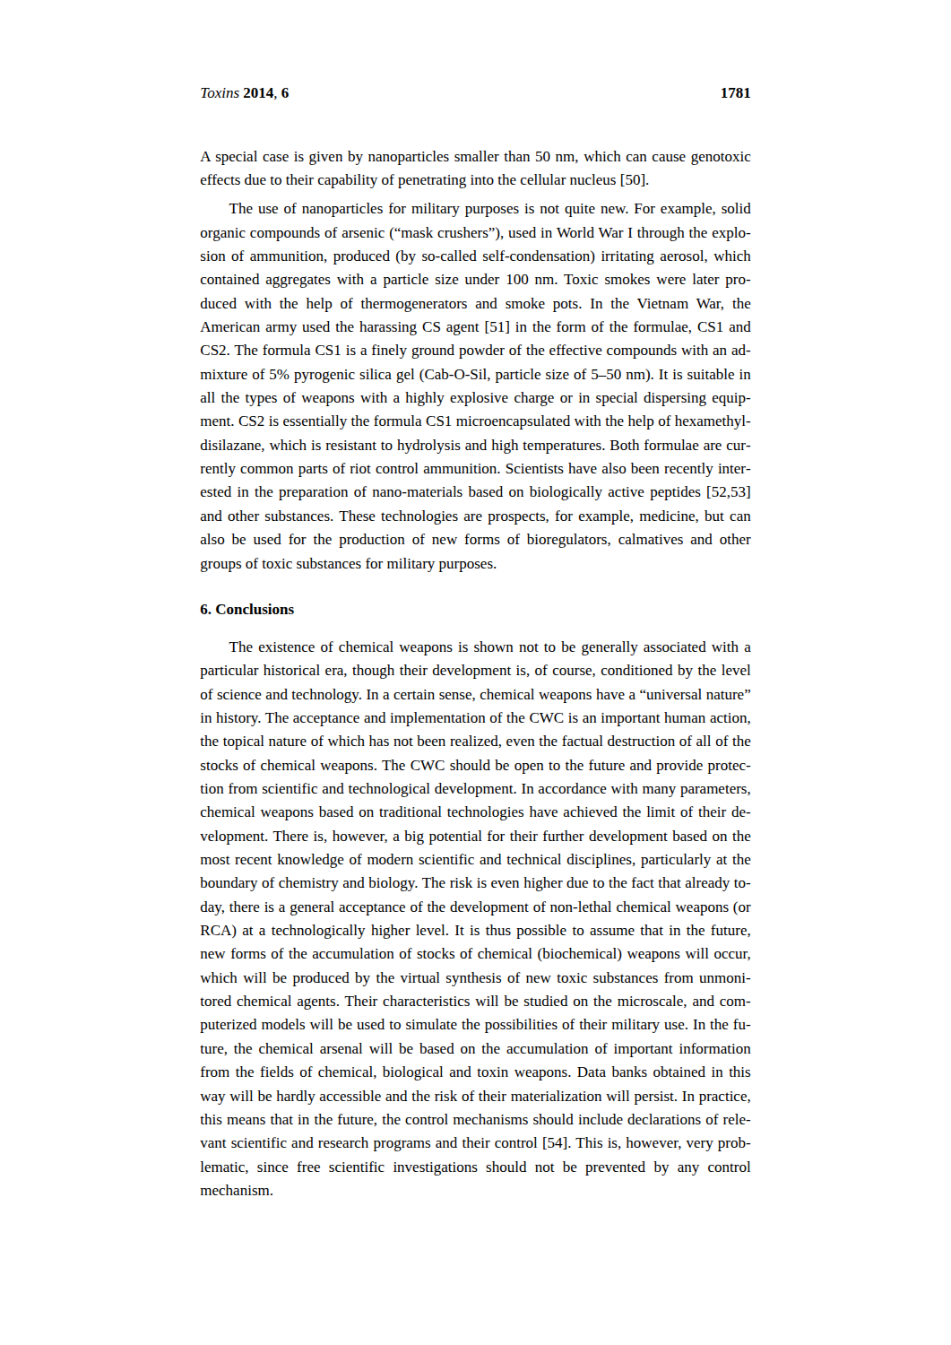Toxins 2014, 6
1781
A special case is given by nanoparticles smaller than 50 nm, which can cause genotoxic effects due to their capability of penetrating into the cellular nucleus [50].
The use of nanoparticles for military purposes is not quite new. For example, solid organic compounds of arsenic (“mask crushers”), used in World War I through the explosion of ammunition, produced (by so-called self-condensation) irritating aerosol, which contained aggregates with a particle size under 100 nm. Toxic smokes were later produced with the help of thermogenerators and smoke pots. In the Vietnam War, the American army used the harassing CS agent [51] in the form of the formulae, CS1 and CS2. The formula CS1 is a finely ground powder of the effective compounds with an admixture of 5% pyrogenic silica gel (Cab-O-Sil, particle size of 5–50 nm). It is suitable in all the types of weapons with a highly explosive charge or in special dispersing equipment. CS2 is essentially the formula CS1 microencapsulated with the help of hexamethyldisilazane, which is resistant to hydrolysis and high temperatures. Both formulae are currently common parts of riot control ammunition. Scientists have also been recently interested in the preparation of nano-materials based on biologically active peptides [52,53] and other substances. These technologies are prospects, for example, medicine, but can also be used for the production of new forms of bioregulators, calmatives and other groups of toxic substances for military purposes.
6. Conclusions
The existence of chemical weapons is shown not to be generally associated with a particular historical era, though their development is, of course, conditioned by the level of science and technology. In a certain sense, chemical weapons have a “universal nature” in history. The acceptance and implementation of the CWC is an important human action, the topical nature of which has not been realized, even the factual destruction of all of the stocks of chemical weapons. The CWC should be open to the future and provide protection from scientific and technological development. In accordance with many parameters, chemical weapons based on traditional technologies have achieved the limit of their development. There is, however, a big potential for their further development based on the most recent knowledge of modern scientific and technical disciplines, particularly at the boundary of chemistry and biology. The risk is even higher due to the fact that already today, there is a general acceptance of the development of non-lethal chemical weapons (or RCA) at a technologically higher level. It is thus possible to assume that in the future, new forms of the accumulation of stocks of chemical (biochemical) weapons will occur, which will be produced by the virtual synthesis of new toxic substances from unmonitored chemical agents. Their characteristics will be studied on the microscale, and computerized models will be used to simulate the possibilities of their military use. In the future, the chemical arsenal will be based on the accumulation of important information from the fields of chemical, biological and toxin weapons. Data banks obtained in this way will be hardly accessible and the risk of their materialization will persist. In practice, this means that in the future, the control mechanisms should include declarations of relevant scientific and research programs and their control [54]. This is, however, very problematic, since free scientific investigations should not be prevented by any control mechanism.